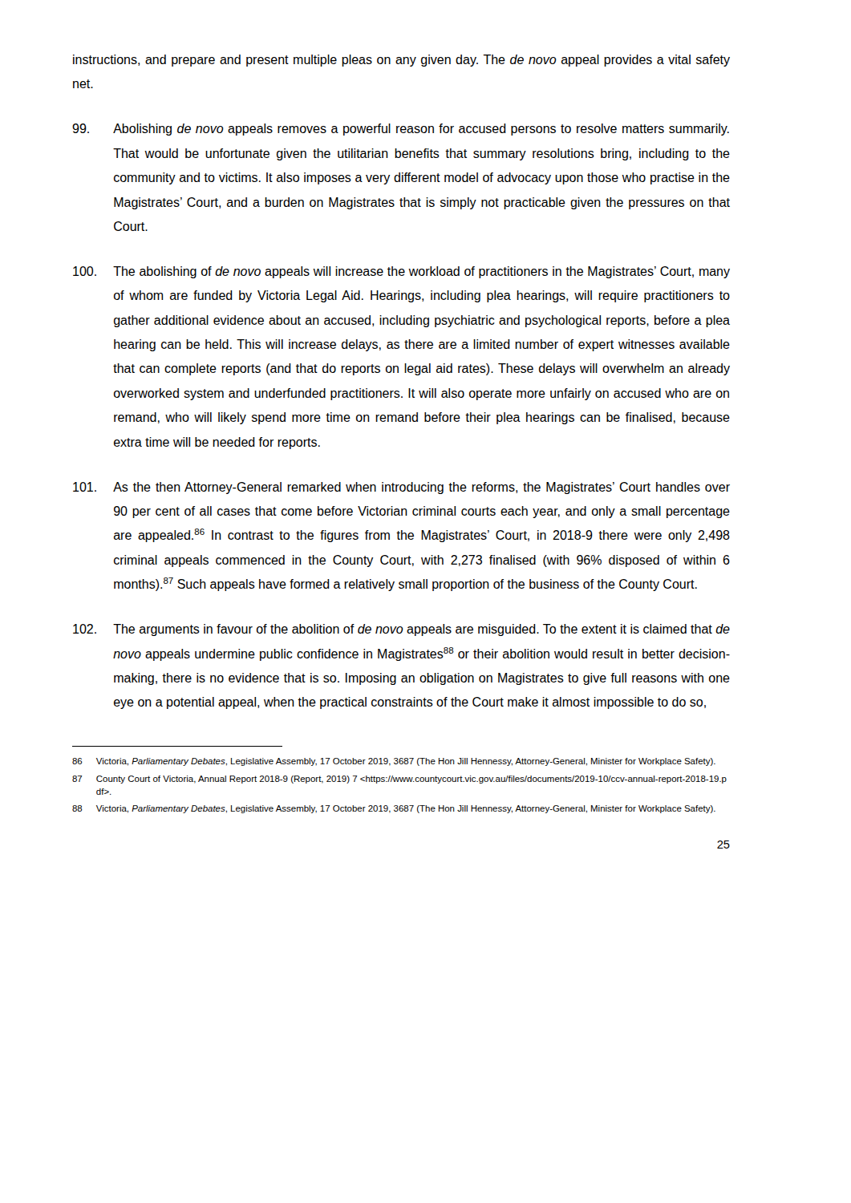instructions, and prepare and present multiple pleas on any given day. The de novo appeal provides a vital safety net.
99. Abolishing de novo appeals removes a powerful reason for accused persons to resolve matters summarily. That would be unfortunate given the utilitarian benefits that summary resolutions bring, including to the community and to victims. It also imposes a very different model of advocacy upon those who practise in the Magistrates’ Court, and a burden on Magistrates that is simply not practicable given the pressures on that Court.
100. The abolishing of de novo appeals will increase the workload of practitioners in the Magistrates’ Court, many of whom are funded by Victoria Legal Aid. Hearings, including plea hearings, will require practitioners to gather additional evidence about an accused, including psychiatric and psychological reports, before a plea hearing can be held. This will increase delays, as there are a limited number of expert witnesses available that can complete reports (and that do reports on legal aid rates). These delays will overwhelm an already overworked system and underfunded practitioners. It will also operate more unfairly on accused who are on remand, who will likely spend more time on remand before their plea hearings can be finalised, because extra time will be needed for reports.
101. As the then Attorney-General remarked when introducing the reforms, the Magistrates’ Court handles over 90 per cent of all cases that come before Victorian criminal courts each year, and only a small percentage are appealed.86 In contrast to the figures from the Magistrates’ Court, in 2018-9 there were only 2,498 criminal appeals commenced in the County Court, with 2,273 finalised (with 96% disposed of within 6 months).87 Such appeals have formed a relatively small proportion of the business of the County Court.
102. The arguments in favour of the abolition of de novo appeals are misguided. To the extent it is claimed that de novo appeals undermine public confidence in Magistrates88 or their abolition would result in better decision-making, there is no evidence that is so. Imposing an obligation on Magistrates to give full reasons with one eye on a potential appeal, when the practical constraints of the Court make it almost impossible to do so,
86 Victoria, Parliamentary Debates, Legislative Assembly, 17 October 2019, 3687 (The Hon Jill Hennessy, Attorney-General, Minister for Workplace Safety).
87 County Court of Victoria, Annual Report 2018-9 (Report, 2019) 7 <https://www.countycourt.vic.gov.au/files/documents/2019-10/ccv-annual-report-2018-19.pdf>.
88 Victoria, Parliamentary Debates, Legislative Assembly, 17 October 2019, 3687 (The Hon Jill Hennessy, Attorney-General, Minister for Workplace Safety).
25